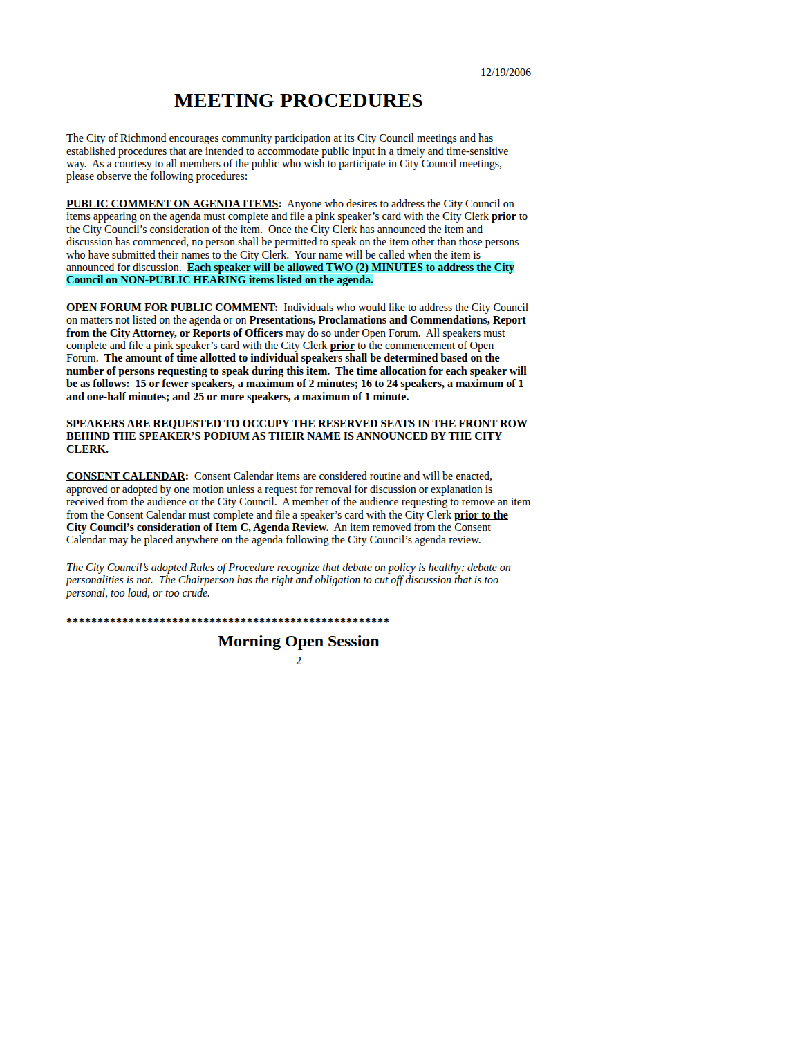12/19/2006
MEETING PROCEDURES
The City of Richmond encourages community participation at its City Council meetings and has established procedures that are intended to accommodate public input in a timely and time-sensitive way. As a courtesy to all members of the public who wish to participate in City Council meetings, please observe the following procedures:
PUBLIC COMMENT ON AGENDA ITEMS: Anyone who desires to address the City Council on items appearing on the agenda must complete and file a pink speaker’s card with the City Clerk prior to the City Council’s consideration of the item. Once the City Clerk has announced the item and discussion has commenced, no person shall be permitted to speak on the item other than those persons who have submitted their names to the City Clerk. Your name will be called when the item is announced for discussion. Each speaker will be allowed TWO (2) MINUTES to address the City Council on NON-PUBLIC HEARING items listed on the agenda.
OPEN FORUM FOR PUBLIC COMMENT: Individuals who would like to address the City Council on matters not listed on the agenda or on Presentations, Proclamations and Commendations, Report from the City Attorney, or Reports of Officers may do so under Open Forum. All speakers must complete and file a pink speaker’s card with the City Clerk prior to the commencement of Open Forum. The amount of time allotted to individual speakers shall be determined based on the number of persons requesting to speak during this item. The time allocation for each speaker will be as follows: 15 or fewer speakers, a maximum of 2 minutes; 16 to 24 speakers, a maximum of 1 and one-half minutes; and 25 or more speakers, a maximum of 1 minute.
SPEAKERS ARE REQUESTED TO OCCUPY THE RESERVED SEATS IN THE FRONT ROW BEHIND THE SPEAKER’S PODIUM AS THEIR NAME IS ANNOUNCED BY THE CITY CLERK.
CONSENT CALENDAR: Consent Calendar items are considered routine and will be enacted, approved or adopted by one motion unless a request for removal for discussion or explanation is received from the audience or the City Council. A member of the audience requesting to remove an item from the Consent Calendar must complete and file a speaker’s card with the City Clerk prior to the City Council’s consideration of Item C, Agenda Review. An item removed from the Consent Calendar may be placed anywhere on the agenda following the City Council’s agenda review.
The City Council’s adopted Rules of Procedure recognize that debate on policy is healthy; debate on personalities is not. The Chairperson has the right and obligation to cut off discussion that is too personal, too loud, or too crude.
****************************************************
Morning Open Session
2